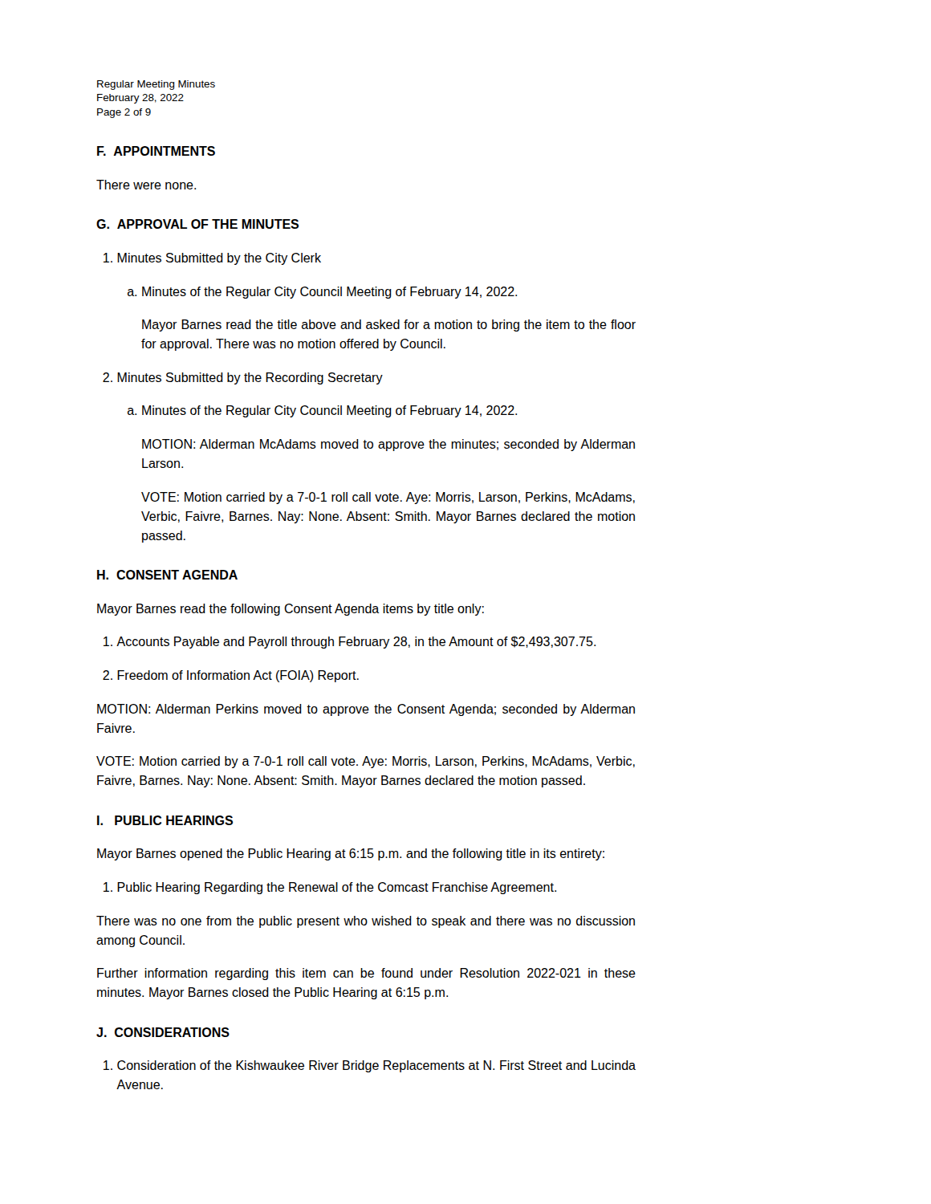Regular Meeting Minutes
February 28, 2022
Page 2 of 9
F. APPOINTMENTS
There were none.
G. APPROVAL OF THE MINUTES
Minutes Submitted by the City Clerk
Minutes of the Regular City Council Meeting of February 14, 2022.
Mayor Barnes read the title above and asked for a motion to bring the item to the floor for approval. There was no motion offered by Council.
Minutes Submitted by the Recording Secretary
Minutes of the Regular City Council Meeting of February 14, 2022.
MOTION: Alderman McAdams moved to approve the minutes; seconded by Alderman Larson.
VOTE: Motion carried by a 7-0-1 roll call vote. Aye: Morris, Larson, Perkins, McAdams, Verbic, Faivre, Barnes. Nay: None. Absent: Smith. Mayor Barnes declared the motion passed.
H. CONSENT AGENDA
Mayor Barnes read the following Consent Agenda items by title only:
Accounts Payable and Payroll through February 28, in the Amount of $2,493,307.75.
Freedom of Information Act (FOIA) Report.
MOTION: Alderman Perkins moved to approve the Consent Agenda; seconded by Alderman Faivre.
VOTE: Motion carried by a 7-0-1 roll call vote. Aye: Morris, Larson, Perkins, McAdams, Verbic, Faivre, Barnes. Nay: None. Absent: Smith. Mayor Barnes declared the motion passed.
I. PUBLIC HEARINGS
Mayor Barnes opened the Public Hearing at 6:15 p.m. and the following title in its entirety:
Public Hearing Regarding the Renewal of the Comcast Franchise Agreement.
There was no one from the public present who wished to speak and there was no discussion among Council.
Further information regarding this item can be found under Resolution 2022-021 in these minutes. Mayor Barnes closed the Public Hearing at 6:15 p.m.
J. CONSIDERATIONS
Consideration of the Kishwaukee River Bridge Replacements at N. First Street and Lucinda Avenue.